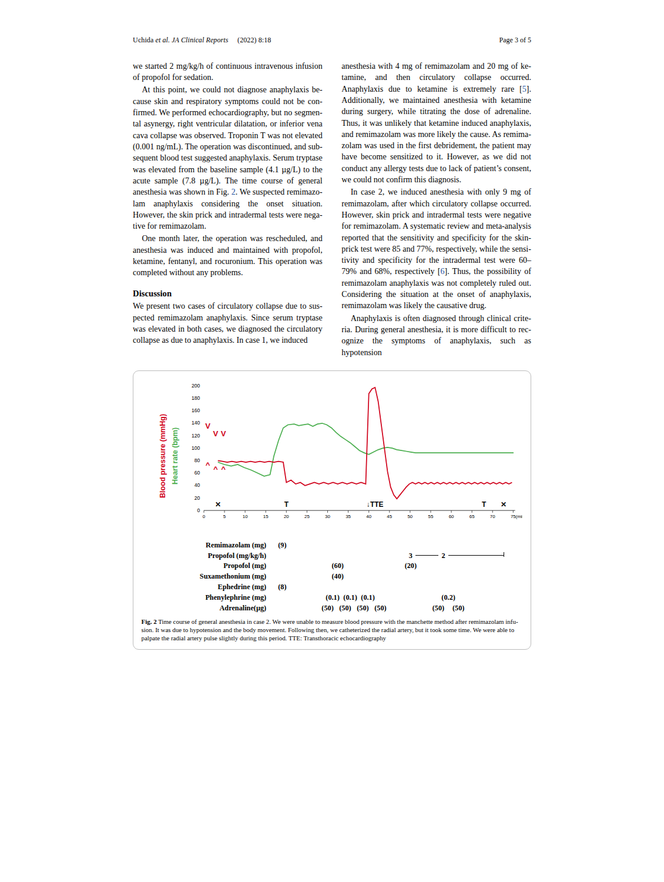Uchida et al. JA Clinical Reports (2022) 8:18
Page 3 of 5
we started 2 mg/kg/h of continuous intravenous infusion of propofol for sedation.
At this point, we could not diagnose anaphylaxis because skin and respiratory symptoms could not be confirmed. We performed echocardiography, but no segmental asynergy, right ventricular dilatation, or inferior vena cava collapse was observed. Troponin T was not elevated (0.001 ng/mL). The operation was discontinued, and subsequent blood test suggested anaphylaxis. Serum tryptase was elevated from the baseline sample (4.1 µg/L) to the acute sample (7.8 µg/L). The time course of general anesthesia was shown in Fig. 2. We suspected remimazolam anaphylaxis considering the onset situation. However, the skin prick and intradermal tests were negative for remimazolam.
One month later, the operation was rescheduled, and anesthesia was induced and maintained with propofol, ketamine, fentanyl, and rocuronium. This operation was completed without any problems.
Discussion
We present two cases of circulatory collapse due to suspected remimazolam anaphylaxis. Since serum tryptase was elevated in both cases, we diagnosed the circulatory collapse as due to anaphylaxis. In case 1, we induced
anesthesia with 4 mg of remimazolam and 20 mg of ketamine, and then circulatory collapse occurred. Anaphylaxis due to ketamine is extremely rare [5]. Additionally, we maintained anesthesia with ketamine during surgery, while titrating the dose of adrenaline. Thus, it was unlikely that ketamine induced anaphylaxis, and remimazolam was more likely the cause. As remimazolam was used in the first debridement, the patient may have become sensitized to it. However, as we did not conduct any allergy tests due to lack of patient’s consent, we could not confirm this diagnosis.
In case 2, we induced anesthesia with only 9 mg of remimazolam, after which circulatory collapse occurred. However, skin prick and intradermal tests were negative for remimazolam. A systematic review and meta-analysis reported that the sensitivity and specificity for the skin-prick test were 85 and 77%, respectively, while the sensitivity and specificity for the intradermal test were 60–79% and 68%, respectively [6]. Thus, the possibility of remimazolam anaphylaxis was not completely ruled out. Considering the situation at the onset of anaphylaxis, remimazolam was likely the causative drug.
Anaphylaxis is often diagnosed through clinical criteria. During general anesthesia, it is more difficult to recognize the symptoms of anaphylaxis, such as hypotension
200 180 160 140 120 100 80 60 40 20 0 Blood pressure (mmHg) Heart rate (bpm) 0 5 10 15 20 25 30 35 40 45 50 55 60 65 70 75 (min) ✕ T ↓TTE T ✕ V V V ^ ^ ^
| Remimazolam (mg) | (9) |
| Propofol (mg/kg/h) | 3 2 |
| Propofol (mg) | (60) (20) |
| Suxamethonium (mg) | (40) |
| Ephedrine (mg) | (8) |
| Phenylephrine (mg) | (0.1) (0.1) (0.1) (0.2) |
| Adrenaline(µg) | (50) (50) (50) (50) (50) (50) |
Fig. 2 Time course of general anesthesia in case 2. We were unable to measure blood pressure with the manchette method after remimazolam infusion. It was due to hypotension and the body movement. Following then, we catheterized the radial artery, but it took some time. We were able to palpate the radial artery pulse slightly during this period. TTE: Transthoracic echocardiography